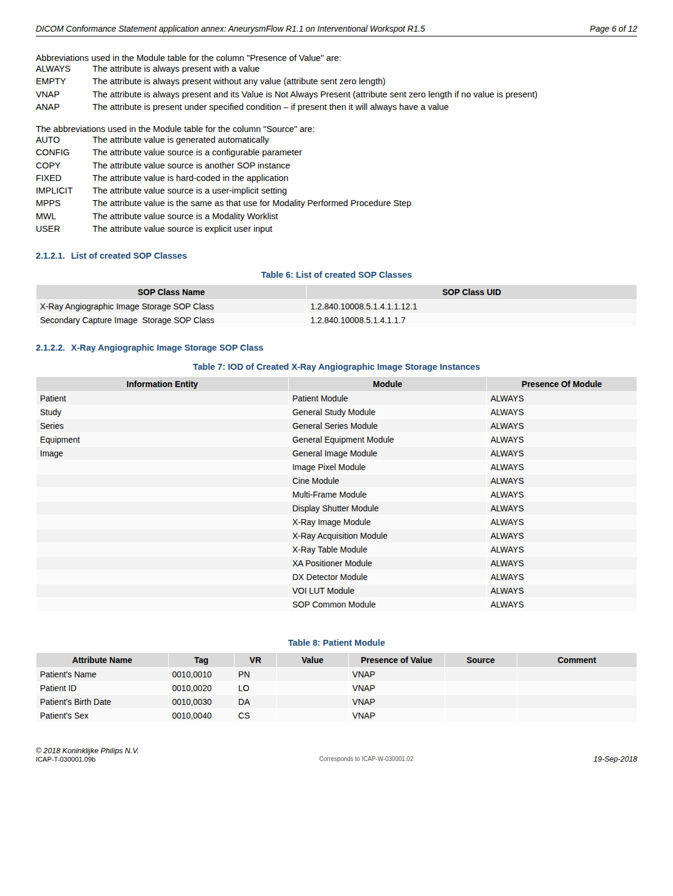DICOM Conformance Statement application annex: AneurysmFlow R1.1 on Interventional Workspot R1.5
Page 6 of 12
Abbreviations used in the Module table for the column "Presence of Value" are:
ALWAYS The attribute is always present with a value
EMPTY The attribute is always present without any value (attribute sent zero length)
VNAP The attribute is always present and its Value is Not Always Present (attribute sent zero length if no value is present)
ANAP The attribute is present under specified condition – if present then it will always have a value
The abbreviations used in the Module table for the column "Source" are:
AUTO The attribute value is generated automatically
CONFIG The attribute value source is a configurable parameter
COPY The attribute value source is another SOP instance
FIXED The attribute value is hard-coded in the application
IMPLICIT The attribute value source is a user-implicit setting
MPPS The attribute value is the same as that use for Modality Performed Procedure Step
MWL The attribute value source is a Modality Worklist
USER The attribute value source is explicit user input
2.1.2.1. List of created SOP Classes
Table 6: List of created SOP Classes
| SOP Class Name | SOP Class UID |
| --- | --- |
| X-Ray Angiographic Image Storage SOP Class | 1.2.840.10008.5.1.4.1.1.12.1 |
| Secondary Capture Image Storage SOP Class | 1.2.840.10008.5.1.4.1.1.7 |
2.1.2.2. X-Ray Angiographic Image Storage SOP Class
Table 7: IOD of Created X-Ray Angiographic Image Storage Instances
| Information Entity | Module | Presence Of Module |
| --- | --- | --- |
| Patient | Patient Module | ALWAYS |
| Study | General Study Module | ALWAYS |
| Series | General Series Module | ALWAYS |
| Equipment | General Equipment Module | ALWAYS |
| Image | General Image Module | ALWAYS |
| | Image Pixel Module | ALWAYS |
| | Cine Module | ALWAYS |
| | Multi-Frame Module | ALWAYS |
| | Display Shutter Module | ALWAYS |
| | X-Ray Image Module | ALWAYS |
| | X-Ray Acquisition Module | ALWAYS |
| | X-Ray Table Module | ALWAYS |
| | XA Positioner Module | ALWAYS |
| | DX Detector Module | ALWAYS |
| | VOI LUT Module | ALWAYS |
| | SOP Common Module | ALWAYS |
Table 8: Patient Module
| Attribute Name | Tag | VR | Value | Presence of Value | Source | Comment |
| --- | --- | --- | --- | --- | --- | --- |
| Patient's Name | 0010,0010 | PN | | VNAP | | |
| Patient ID | 0010,0020 | LO | | VNAP | | |
| Patient's Birth Date | 0010,0030 | DA | | VNAP | | |
| Patient's Sex | 0010,0040 | CS | | VNAP | | |
© 2018 Koninklijke Philips N.V.
ICAP-T-030001.09b
Corresponds to ICAP-W-030001.02
19-Sep-2018